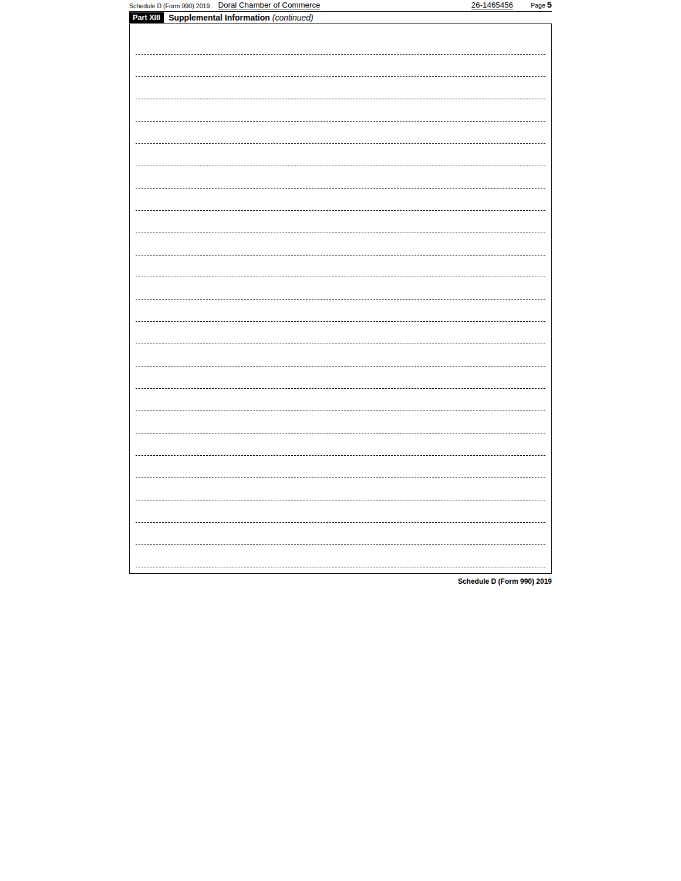Schedule D (Form 990) 2019 Doral Chamber of Commerce 26-1465456 Page 5
Part XIII Supplemental Information (continued)
Schedule D (Form 990) 2019